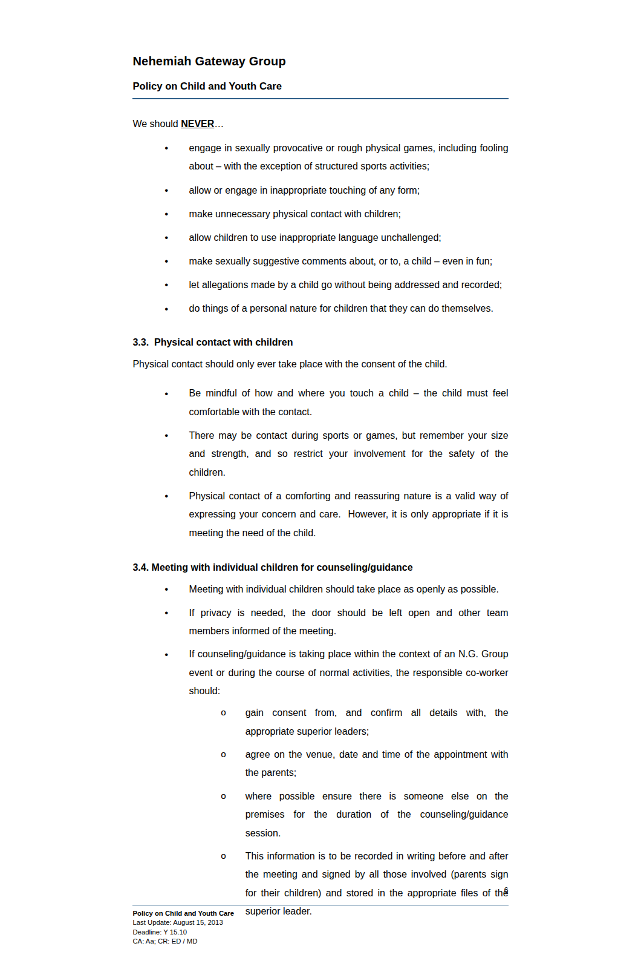Nehemiah Gateway Group
Policy on Child and Youth Care
We should NEVER…
engage in sexually provocative or rough physical games, including fooling about – with the exception of structured sports activities;
allow or engage in inappropriate touching of any form;
make unnecessary physical contact with children;
allow children to use inappropriate language unchallenged;
make sexually suggestive comments about, or to, a child – even in fun;
let allegations made by a child go without being addressed and recorded;
do things of a personal nature for children that they can do themselves.
3.3. Physical contact with children
Physical contact should only ever take place with the consent of the child.
Be mindful of how and where you touch a child – the child must feel comfortable with the contact.
There may be contact during sports or games, but remember your size and strength, and so restrict your involvement for the safety of the children.
Physical contact of a comforting and reassuring nature is a valid way of expressing your concern and care. However, it is only appropriate if it is meeting the need of the child.
3.4. Meeting with individual children for counseling/guidance
Meeting with individual children should take place as openly as possible.
If privacy is needed, the door should be left open and other team members informed of the meeting.
If counseling/guidance is taking place within the context of an N.G. Group event or during the course of normal activities, the responsible co-worker should:
gain consent from, and confirm all details with, the appropriate superior leaders;
agree on the venue, date and time of the appointment with the parents;
where possible ensure there is someone else on the premises for the duration of the counseling/guidance session.
This information is to be recorded in writing before and after the meeting and signed by all those involved (parents sign for their children) and stored in the appropriate files of the superior leader.
6
Policy on Child and Youth Care
Last Update: August 15, 2013
Deadline: Y 15.10
CA: Aa; CR: ED / MD